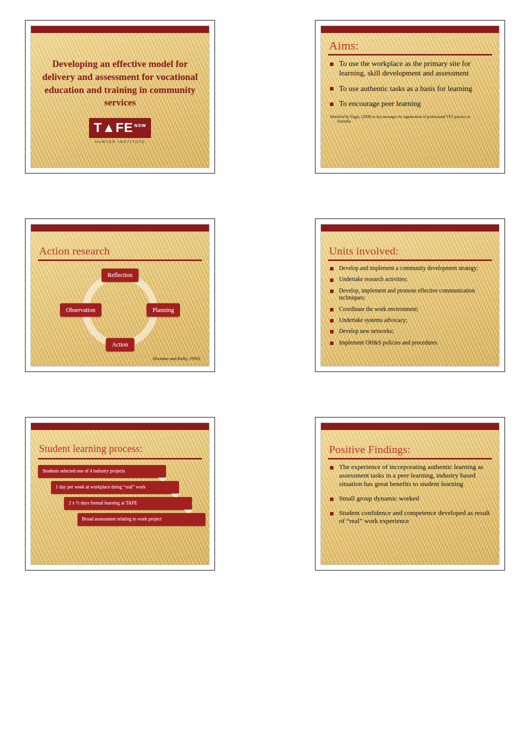Developing an effective model for delivery and assessment for vocational education and training in community services
T▲FENSW
Hunter Institute
Aims:
To use the workplace as the primary site for learning, skill development and assessment
To use authentic tasks as a basis for learning
To encourage peer learning
Identified by Figgis, (2008) as key messages for regeneration of professional VET practice in Australia
Action research
Reflection
Planning
Action
Observation
(Kember and Kelly, 1993)
Units involved:
Develop and implement a community development strategy;
Undertake research activities;
Develop, implement and promote effective communication techniques;
Coordinate the work environment;
Undertake systems advocacy;
Develop new networks;
Implement OH&S policies and procedures.
Student learning process:
Students selected one of 4 industry projects
1 day per week at workplace doing “real” work
2 x ½ days formal learning at TAFE
Broad assessment relating to work project
Positive Findings:
The experience of incorporating authentic learning as assessment tasks in a peer learning, industry based situation has great benefits to student learning
Small group dynamic worked
Student confidence and competence developed as result of “real” work experience